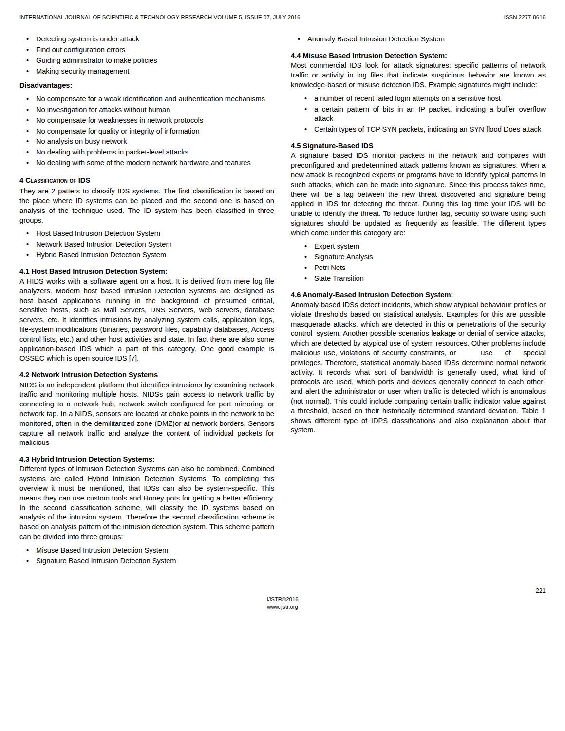INTERNATIONAL JOURNAL OF SCIENTIFIC & TECHNOLOGY RESEARCH VOLUME 5, ISSUE 07, JULY 2016 ISSN 2277-8616
Detecting system is under attack
Find out configuration errors
Guiding administrator to make policies
Making security management
Disadvantages:
No compensate for a weak identification and authentication mechanisms
No investigation for attacks without human
No compensate for weaknesses in network protocols
No compensate for quality or integrity of information
No analysis on busy network
No dealing with problems in packet-level attacks
No dealing with some of the modern network hardware and features
4 CLASSIFICATION OF IDS
They are 2 patters to classify IDS systems. The first classification is based on the place where ID systems can be placed and the second one is based on analysis of the technique used. The ID system has been classified in three groups.
Host Based Intrusion Detection System
Network Based Intrusion Detection System
Hybrid Based Intrusion Detection System
4.1 Host Based Intrusion Detection System:
A HIDS works with a software agent on a host. It is derived from mere log file analyzers. Modern host based Intrusion Detection Systems are designed as host based applications running in the background of presumed critical, sensitive hosts, such as Mail Servers, DNS Servers, web servers, database servers, etc. It identifies intrusions by analyzing system calls, application logs, file-system modifications (binaries, password files, capability databases, Access control lists, etc.) and other host activities and state. In fact there are also some application-based IDS which a part of this category. One good example is OSSEC which is open source IDS [7].
4.2 Network Intrusion Detection Systems
NIDS is an independent platform that identifies intrusions by examining network traffic and monitoring multiple hosts. NIDSs gain access to network traffic by connecting to a network hub, network switch configured for port mirroring, or network tap. In a NIDS, sensors are located at choke points in the network to be monitored, often in the demilitarized zone (DMZ)or at network borders. Sensors capture all network traffic and analyze the content of individual packets for malicious
4.3 Hybrid Intrusion Detection Systems:
Different types of Intrusion Detection Systems can also be combined. Combined systems are called Hybrid Intrusion Detection Systems. To completing this overview it must be mentioned, that IDSs can also be system-specific. This means they can use custom tools and Honey pots for getting a better efficiency. In the second classification scheme, will classify the ID systems based on analysis of the intrusion system. Therefore the second classification scheme is based on analysis pattern of the intrusion detection system. This scheme pattern can be divided into three groups:
Misuse Based Intrusion Detection System
Signature Based Intrusion Detection System
Anomaly Based Intrusion Detection System
4.4 Misuse Based Intrusion Detection System:
Most commercial IDS look for attack signatures: specific patterns of network traffic or activity in log files that indicate suspicious behavior are known as knowledge-based or misuse detection IDS. Example signatures might include:
a number of recent failed login attempts on a sensitive host
a certain pattern of bits in an IP packet, indicating a buffer overflow attack
Certain types of TCP SYN packets, indicating an SYN flood Does attack
4.5 Signature-Based IDS
A signature based IDS monitor packets in the network and compares with preconfigured and predetermined attack patterns known as signatures. When a new attack is recognized experts or programs have to identify typical patterns in such attacks, which can be made into signature. Since this process takes time, there will be a lag between the new threat discovered and signature being applied in IDS for detecting the threat. During this lag time your IDS will be unable to identify the threat. To reduce further lag, security software using such signatures should be updated as frequently as feasible. The different types which come under this category are:
Expert system
Signature Analysis
Petri Nets
State Transition
4.6 Anomaly-Based Intrusion Detection System:
Anomaly-based IDSs detect incidents, which show atypical behaviour profiles or violate thresholds based on statistical analysis. Examples for this are possible masquerade attacks, which are detected in this or penetrations of the security control system. Another possible scenarios leakage or denial of service attacks, which are detected by atypical use of system resources. Other problems include malicious use, violations of security constraints, or use of special privileges. Therefore, statistical anomaly-based IDSs determine normal network activity. It records what sort of bandwidth is generally used, what kind of protocols are used, which ports and devices generally connect to each other- and alert the administrator or user when traffic is detected which is anomalous (not normal). This could include comparing certain traffic indicator value against a threshold, based on their historically determined standard deviation. Table 1 shows different type of IDPS classifications and also explanation about that system.
221
IJSTR©2016
www.ijstr.org